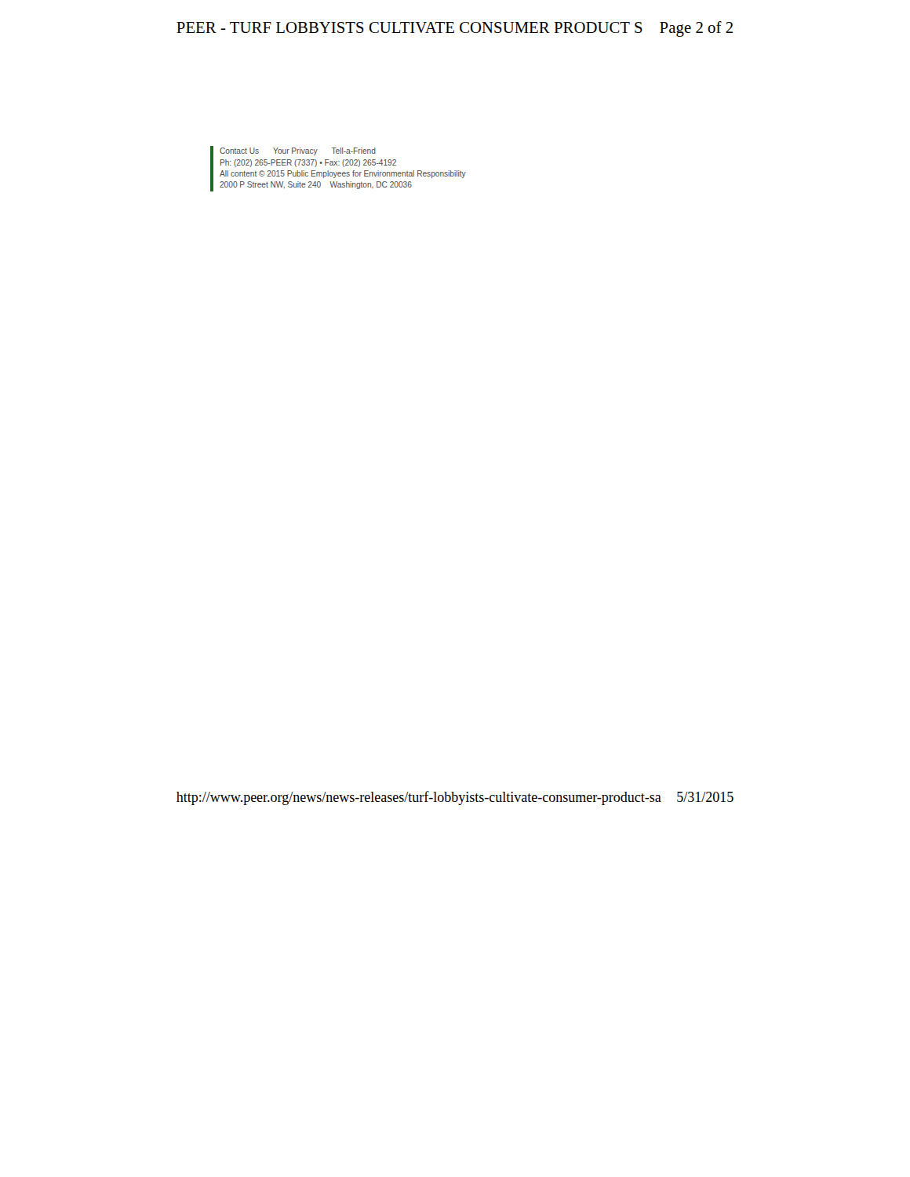PEER - TURF LOBBYISTS CULTIVATE CONSUMER PRODUCT SAFETY COMMI...
Page 2 of 2
Contact Us Your Privacy Tell-a-Friend
Ph: (202) 265-PEER (7337) • Fax: (202) 265-4192
All content © 2015 Public Employees for Environmental Responsibility
2000 P Street NW, Suite 240 Washington, DC 20036
http://www.peer.org/news/news-releases/turf-lobbyists-cultivate-consumer-product-safety-...
5/31/2015